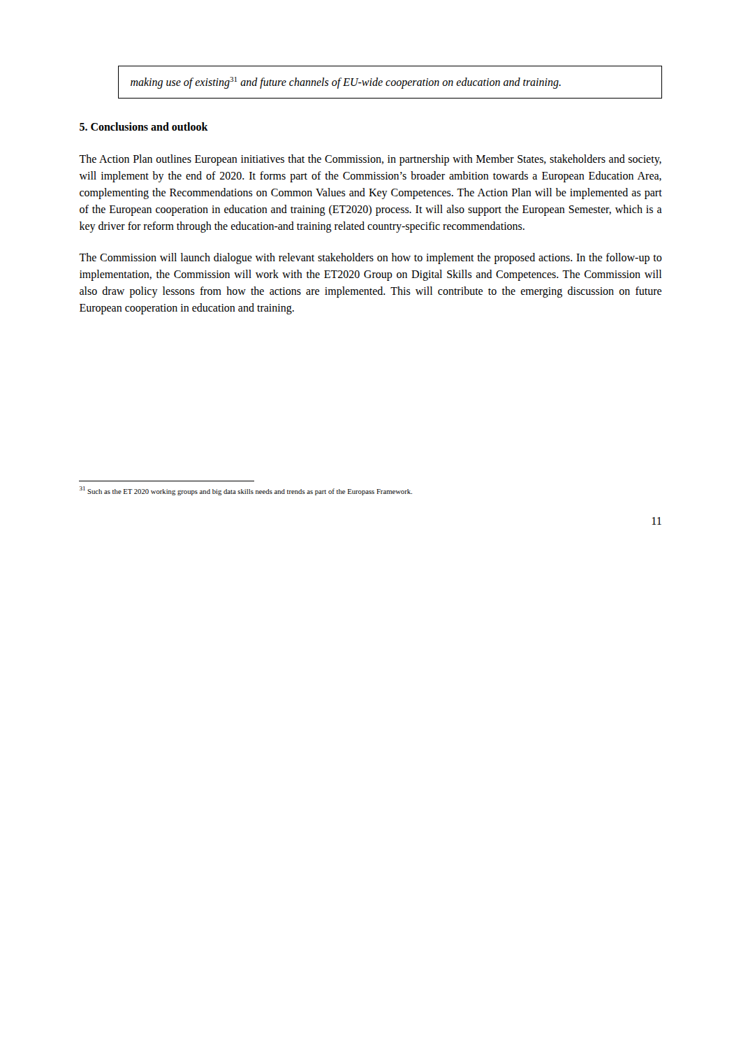making use of existing31 and future channels of EU-wide cooperation on education and training.
5. Conclusions and outlook
The Action Plan outlines European initiatives that the Commission, in partnership with Member States, stakeholders and society, will implement by the end of 2020. It forms part of the Commission’s broader ambition towards a European Education Area, complementing the Recommendations on Common Values and Key Competences. The Action Plan will be implemented as part of the European cooperation in education and training (ET2020) process. It will also support the European Semester, which is a key driver for reform through the education-and training related country-specific recommendations.
The Commission will launch dialogue with relevant stakeholders on how to implement the proposed actions. In the follow-up to implementation, the Commission will work with the ET2020 Group on Digital Skills and Competences. The Commission will also draw policy lessons from how the actions are implemented. This will contribute to the emerging discussion on future European cooperation in education and training.
31 Such as the ET 2020 working groups and big data skills needs and trends as part of the Europass Framework.
11